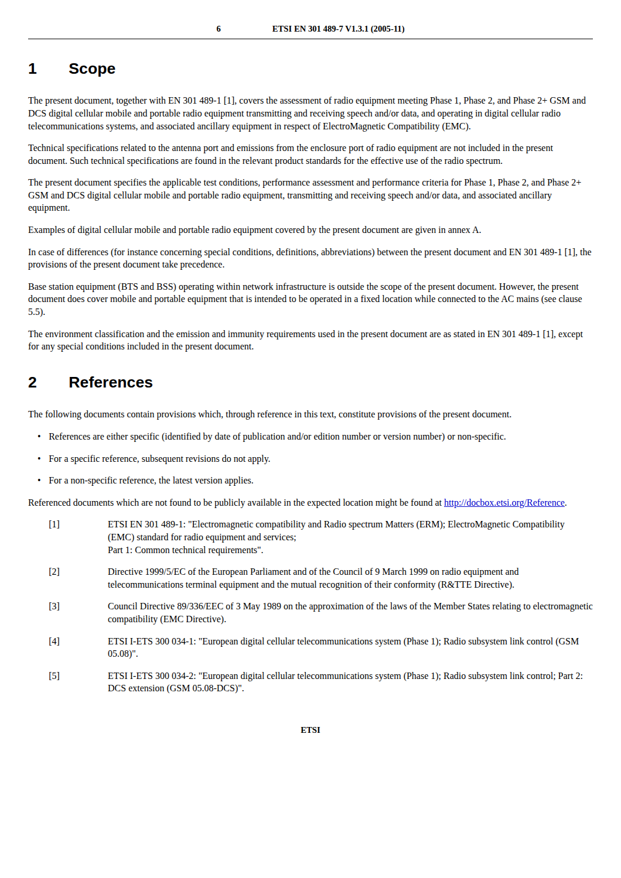6 ETSI EN 301 489-7 V1.3.1 (2005-11)
1 Scope
The present document, together with EN 301 489-1 [1], covers the assessment of radio equipment meeting Phase 1, Phase 2, and Phase 2+ GSM and DCS digital cellular mobile and portable radio equipment transmitting and receiving speech and/or data, and operating in digital cellular radio telecommunications systems, and associated ancillary equipment in respect of ElectroMagnetic Compatibility (EMC).
Technical specifications related to the antenna port and emissions from the enclosure port of radio equipment are not included in the present document. Such technical specifications are found in the relevant product standards for the effective use of the radio spectrum.
The present document specifies the applicable test conditions, performance assessment and performance criteria for Phase 1, Phase 2, and Phase 2+ GSM and DCS digital cellular mobile and portable radio equipment, transmitting and receiving speech and/or data, and associated ancillary equipment.
Examples of digital cellular mobile and portable radio equipment covered by the present document are given in annex A.
In case of differences (for instance concerning special conditions, definitions, abbreviations) between the present document and EN 301 489-1 [1], the provisions of the present document take precedence.
Base station equipment (BTS and BSS) operating within network infrastructure is outside the scope of the present document. However, the present document does cover mobile and portable equipment that is intended to be operated in a fixed location while connected to the AC mains (see clause 5.5).
The environment classification and the emission and immunity requirements used in the present document are as stated in EN 301 489-1 [1], except for any special conditions included in the present document.
2 References
The following documents contain provisions which, through reference in this text, constitute provisions of the present document.
References are either specific (identified by date of publication and/or edition number or version number) or non-specific.
For a specific reference, subsequent revisions do not apply.
For a non-specific reference, the latest version applies.
Referenced documents which are not found to be publicly available in the expected location might be found at http://docbox.etsi.org/Reference.
[1]
ETSI EN 301 489-1: "Electromagnetic compatibility and Radio spectrum Matters (ERM); ElectroMagnetic Compatibility (EMC) standard for radio equipment and services;
Part 1: Common technical requirements".
[2]
Directive 1999/5/EC of the European Parliament and of the Council of 9 March 1999 on radio equipment and telecommunications terminal equipment and the mutual recognition of their conformity (R&TTE Directive).
[3]
Council Directive 89/336/EEC of 3 May 1989 on the approximation of the laws of the Member States relating to electromagnetic compatibility (EMC Directive).
[4]
ETSI I-ETS 300 034-1: "European digital cellular telecommunications system (Phase 1); Radio subsystem link control (GSM 05.08)".
[5]
ETSI I-ETS 300 034-2: "European digital cellular telecommunications system (Phase 1); Radio subsystem link control; Part 2: DCS extension (GSM 05.08-DCS)".
ETSI